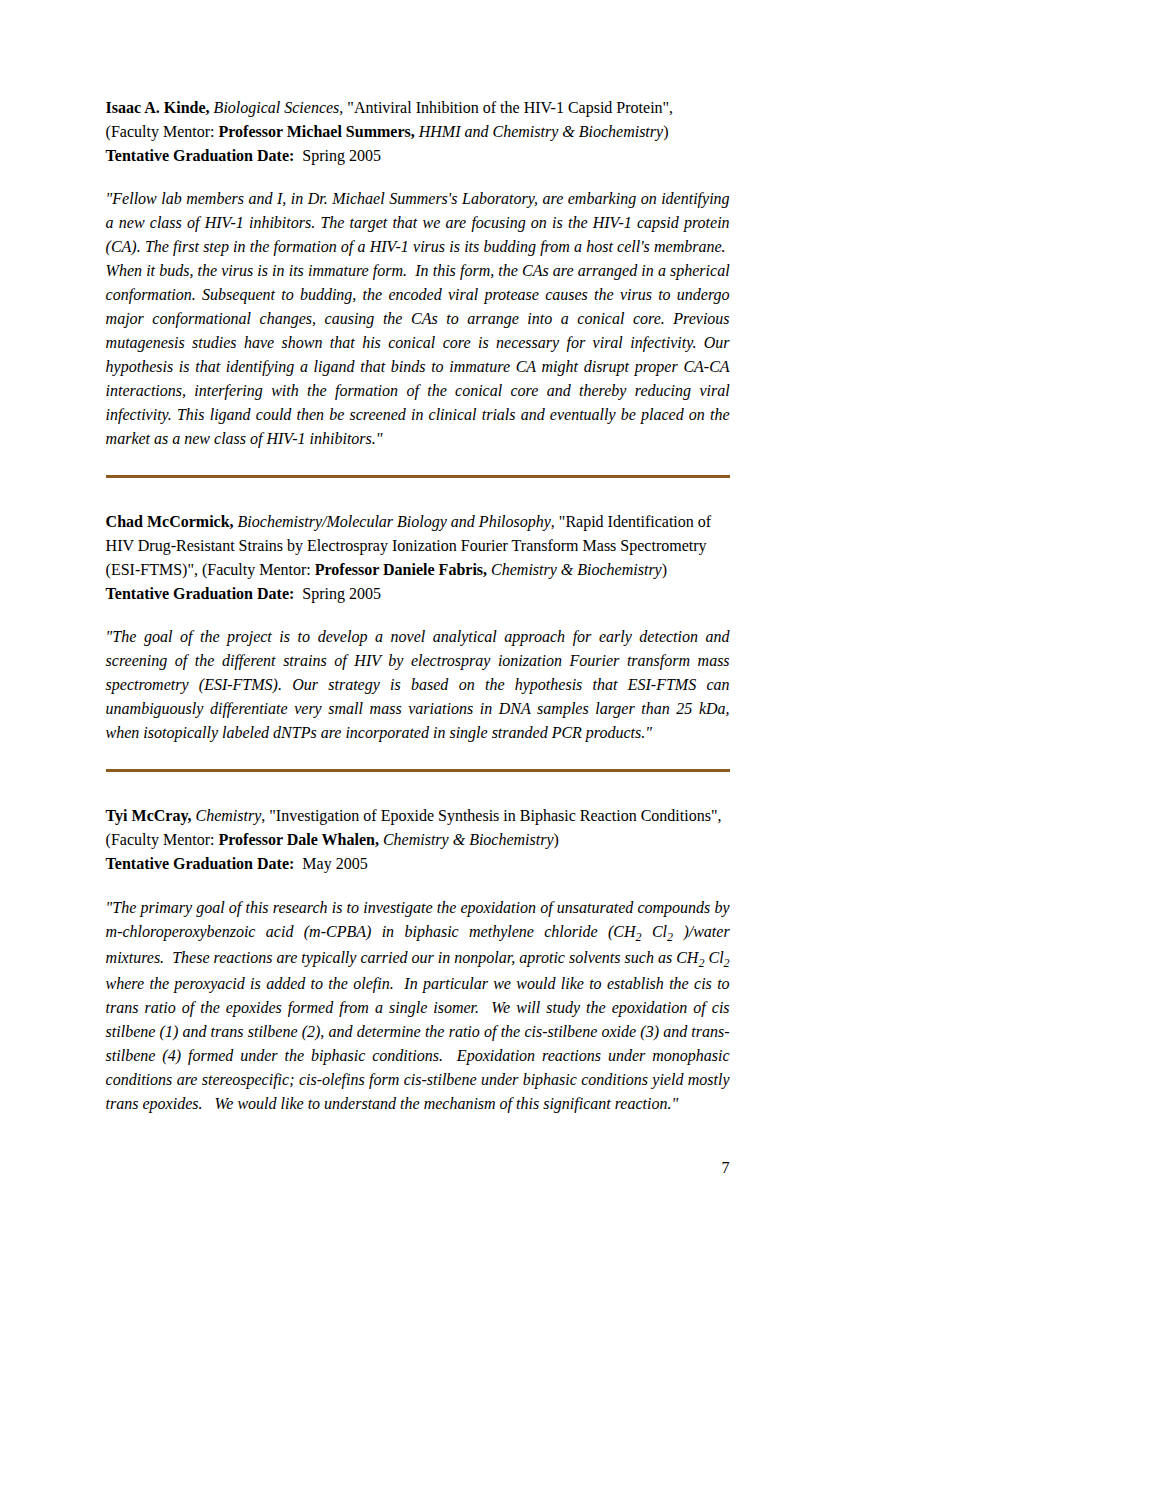Isaac A. Kinde, Biological Sciences, "Antiviral Inhibition of the HIV-1 Capsid Protein", (Faculty Mentor: Professor Michael Summers, HHMI and Chemistry & Biochemistry)
Tentative Graduation Date: Spring 2005
"Fellow lab members and I, in Dr. Michael Summers's Laboratory, are embarking on identifying a new class of HIV-1 inhibitors. The target that we are focusing on is the HIV-1 capsid protein (CA). The first step in the formation of a HIV-1 virus is its budding from a host cell's membrane. When it buds, the virus is in its immature form. In this form, the CAs are arranged in a spherical conformation. Subsequent to budding, the encoded viral protease causes the virus to undergo major conformational changes, causing the CAs to arrange into a conical core. Previous mutagenesis studies have shown that his conical core is necessary for viral infectivity. Our hypothesis is that identifying a ligand that binds to immature CA might disrupt proper CA-CA interactions, interfering with the formation of the conical core and thereby reducing viral infectivity. This ligand could then be screened in clinical trials and eventually be placed on the market as a new class of HIV-1 inhibitors."
Chad McCormick, Biochemistry/Molecular Biology and Philosophy, "Rapid Identification of HIV Drug-Resistant Strains by Electrospray Ionization Fourier Transform Mass Spectrometry (ESI-FTMS)", (Faculty Mentor: Professor Daniele Fabris, Chemistry & Biochemistry)
Tentative Graduation Date: Spring 2005
"The goal of the project is to develop a novel analytical approach for early detection and screening of the different strains of HIV by electrospray ionization Fourier transform mass spectrometry (ESI-FTMS). Our strategy is based on the hypothesis that ESI-FTMS can unambiguously differentiate very small mass variations in DNA samples larger than 25 kDa, when isotopically labeled dNTPs are incorporated in single stranded PCR products."
Tyi McCray, Chemistry, "Investigation of Epoxide Synthesis in Biphasic Reaction Conditions", (Faculty Mentor: Professor Dale Whalen, Chemistry & Biochemistry)
Tentative Graduation Date: May 2005
"The primary goal of this research is to investigate the epoxidation of unsaturated compounds by m-chloroperoxybenzoic acid (m-CPBA) in biphasic methylene chloride (CH2 Cl2 )/water mixtures. These reactions are typically carried our in nonpolar, aprotic solvents such as CH2 Cl2 where the peroxyacid is added to the olefin. In particular we would like to establish the cis to trans ratio of the epoxides formed from a single isomer. We will study the epoxidation of cis stilbene (1) and trans stilbene (2), and determine the ratio of the cis-stilbene oxide (3) and trans-stilbene (4) formed under the biphasic conditions. Epoxidation reactions under monophasic conditions are stereospecific; cis-olefins form cis-stilbene under biphasic conditions yield mostly trans epoxides. We would like to understand the mechanism of this significant reaction."
7